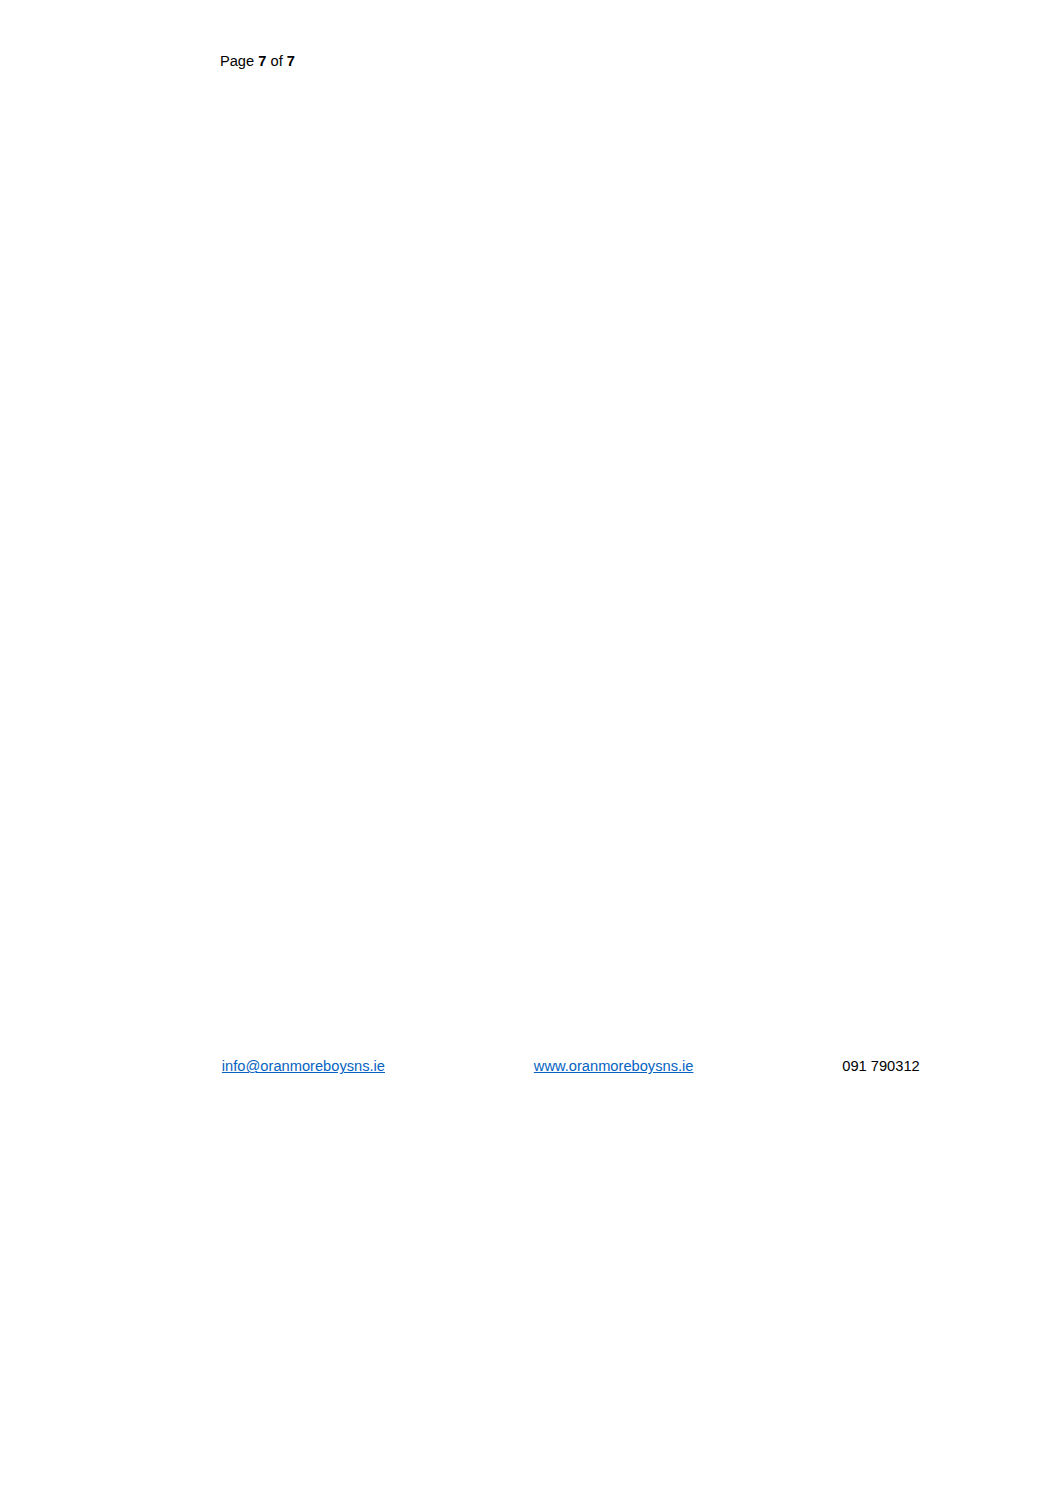Page 7 of 7
info@oranmoreboysns.ie www.oranmoreboysns.ie 091 790312